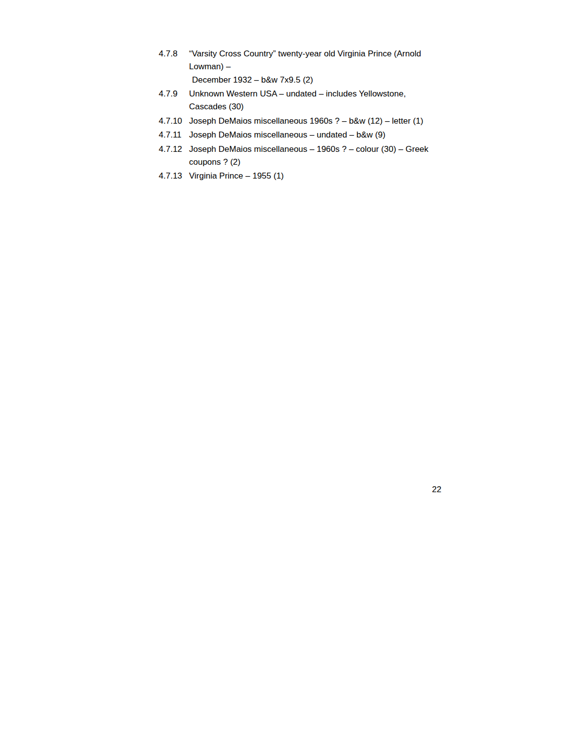4.7.8
“Varsity Cross Country” twenty-year old Virginia Prince (Arnold Lowman) – December 1932 – b&w 7x9.5 (2)
4.7.9
Unknown Western USA – undated – includes Yellowstone, Cascades (30)
4.7.10
Joseph DeMaios miscellaneous 1960s ? – b&w (12) – letter (1)
4.7.11
Joseph DeMaios miscellaneous – undated – b&w (9)
4.7.12
Joseph DeMaios miscellaneous – 1960s ? – colour (30) – Greek coupons ? (2)
4.7.13
Virginia Prince – 1955 (1)
22